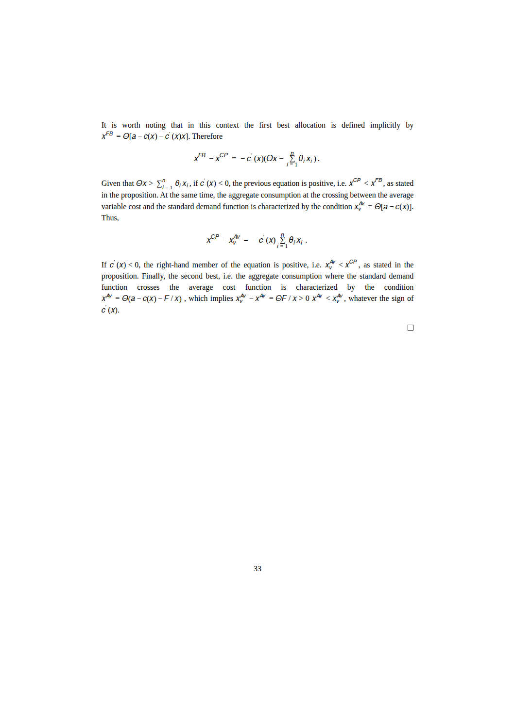It is worth noting that in this context the first best allocation is defined implicitly by xFB = Θ [a−c(x)−c′(x)x] . Therefore
xFB − xCP = − c′ (x) ( Θx − ∑ i=1 n θi xi ) .
Given that Θx> ∑i=1n θixi , if c′(x)<0 , the previous equation is positive, i.e. xCP<xFB , as stated in the proposition. At the same time, the aggregate consumption at the crossing between the average variable cost and the standard demand function is characterized by the condition xvAv = Θ[a−c(x)] . Thus,
xCP − xvAv = − c′(x) ∑ i=1 n θi xi .
If c′(x)<0 , the right-hand member of the equation is positive, i.e. xvAv < xCP , as stated in the proposition. Finally, the second best, i.e. the aggregate consumption where the standard demand function crosses the average cost function is characterized by the condition xAv = Θ (a−c(x)−F/x) , which implies xvAv − xAv = ΘF/x >0 xAv < xvAv , whatever the sign of c′(x) .
33